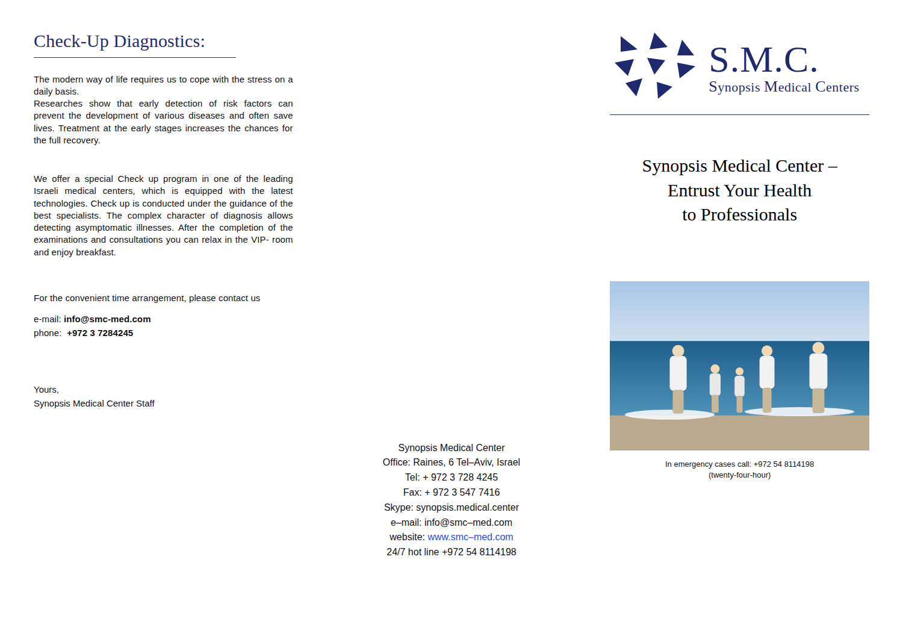Check-Up Diagnostics:
The modern way of life requires us to cope with the stress on a daily basis.
Researches show that early detection of risk factors can prevent the development of various diseases and often save lives. Treatment at the early stages increases the chances for the full recovery.
We offer a special Check up program in one of the leading Israeli medical centers, which is equipped with the latest technologies. Check up is conducted under the guidance of the best specialists. The complex character of diagnosis allows detecting asymptomatic illnesses. After the completion of the examinations and consultations you can relax in the VIP- room and enjoy breakfast.
For the convenient time arrangement, please contact us
e-mail: info@smc-med.com
phone: +972 3 7284245
Yours,
Synopsis Medical Center Staff
Synopsis Medical Center
Office: Raines, 6 Tel–Aviv, Israel
Tel: + 972 3 728 4245
Fax: + 972 3 547 7416
Skype: synopsis.medical.center
e–mail: info@smc–med.com
website: www.smc–med.com
24/7 hot line +972 54 8114198
S.M.C. Synopsis Medical Centers
Synopsis Medical Center –
Entrust Your Health
to Professionals
In emergency cases call: +972 54 8114198
(twenty-four-hour)